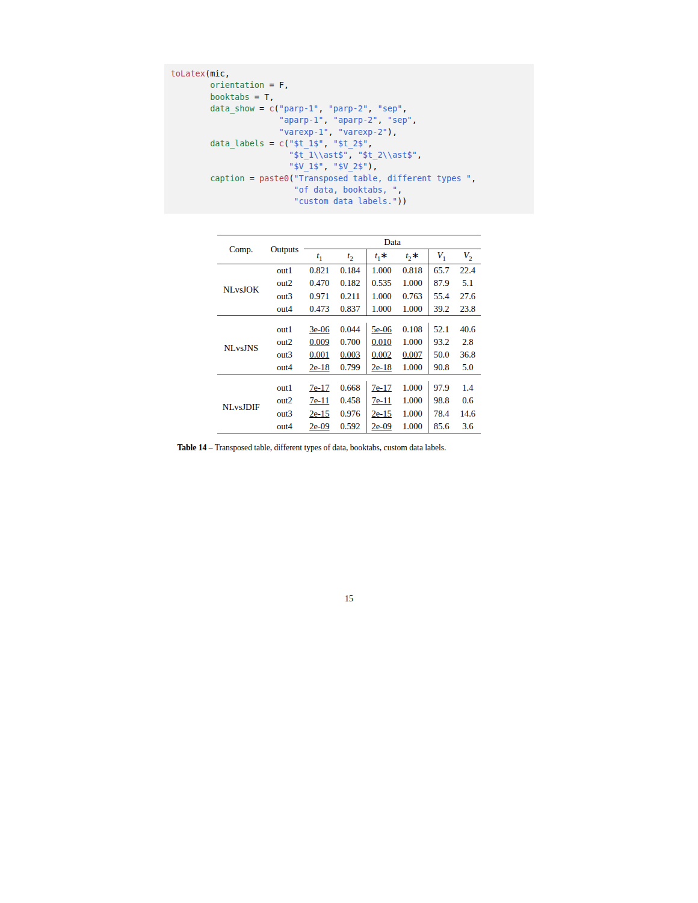toLatex(mic, orientation = F, booktabs = T, data_show = c("parp-1", "parp-2", "sep", "aparp-1", "aparp-2", "sep", "varexp-1", "varexp-2"), data_labels = c("$t_1$", "$t_2$", "$t_1\\ast$", "$t_2\\ast$", "$V_1$", "$V_2$"), caption = paste0("Transposed table, different types ", "of data, booktabs, ", "custom data labels."))
| Comp. | Outputs | Data |
| t 1 | t 2 | t 1 ∗ | t 2 ∗ | V 1 | V 2 |
| NLvsJOK | out1 | 0.821 | 0.184 | 1.000 | 0.818 | 65.7 | 22.4 |
| out2 | 0.470 | 0.182 | 0.535 | 1.000 | 87.9 | 5.1 |
| out3 | 0.971 | 0.211 | 1.000 | 0.763 | 55.4 | 27.6 |
| out4 | 0.473 | 0.837 | 1.000 | 1.000 | 39.2 | 23.8 |
| NLvsJNS | out1 | 3e-06 | 0.044 | 5e-06 | 0.108 | 52.1 | 40.6 |
| out2 | 0.009 | 0.700 | 0.010 | 1.000 | 93.2 | 2.8 |
| out3 | 0.001 | 0.003 | 0.002 | 0.007 | 50.0 | 36.8 |
| out4 | 2e-18 | 0.799 | 2e-18 | 1.000 | 90.8 | 5.0 |
| NLvsJDIF | out1 | 7e-17 | 0.668 | 7e-17 | 1.000 | 97.9 | 1.4 |
| out2 | 7e-11 | 0.458 | 7e-11 | 1.000 | 98.8 | 0.6 |
| out3 | 2e-15 | 0.976 | 2e-15 | 1.000 | 78.4 | 14.6 |
| out4 | 2e-09 | 0.592 | 2e-09 | 1.000 | 85.6 | 3.6 |
Table 14 – Transposed table, different types of data, booktabs, custom data labels.
15